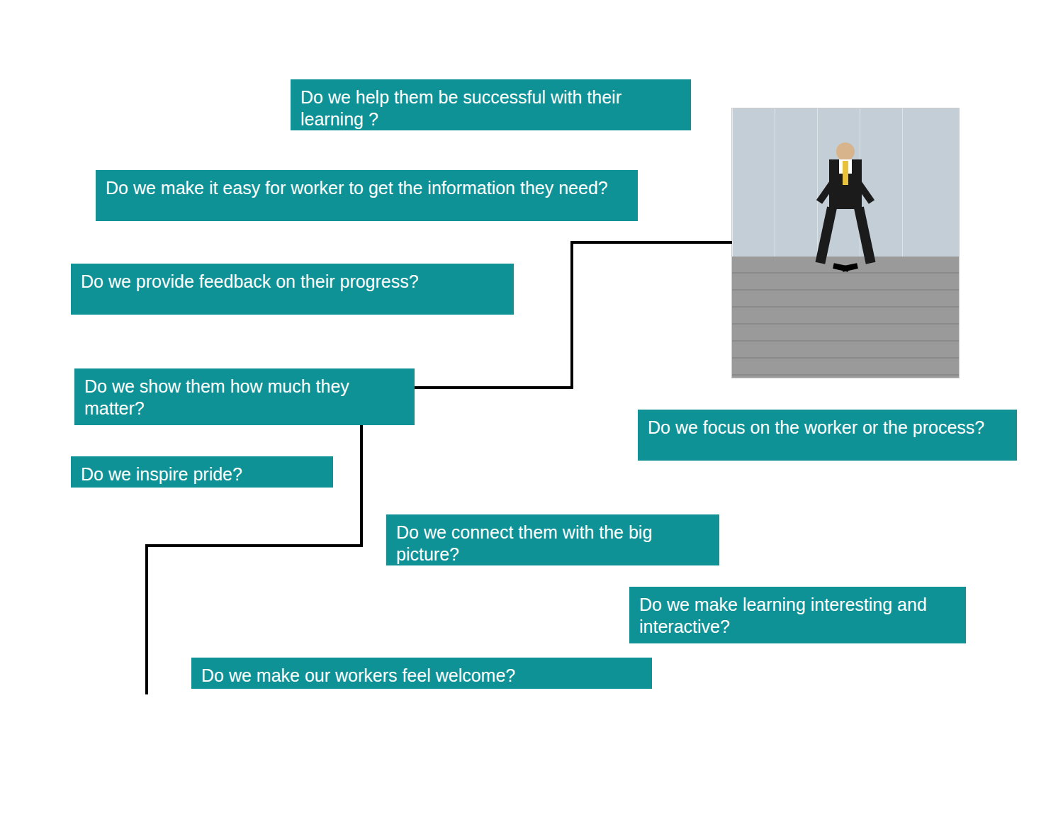Do we help them be successful with their learning ?
Do we make it easy for worker to get the information they need?
Do we provide feedback on their progress?
Do we show them how much they matter?
Do we focus on the worker or the process?
Do we inspire pride?
Do we connect them with the big picture?
Do we make learning interesting and interactive?
Do we make our workers feel welcome?